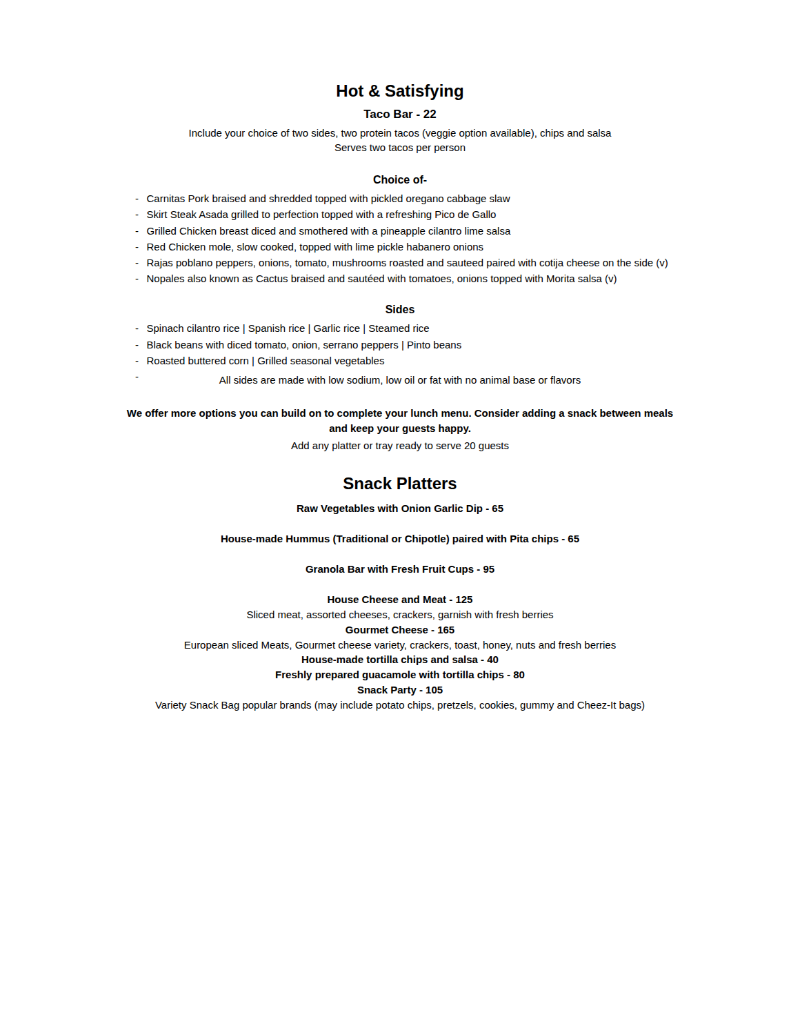Hot & Satisfying
Taco Bar - 22
Include your choice of two sides, two protein tacos (veggie option available), chips and salsa
Serves two tacos per person
Choice of-
Carnitas Pork braised and shredded topped with pickled oregano cabbage slaw
Skirt Steak Asada grilled to perfection topped with a refreshing Pico de Gallo
Grilled Chicken breast diced and smothered with a pineapple cilantro lime salsa
Red Chicken mole, slow cooked, topped with lime pickle habanero onions
Rajas poblano peppers, onions, tomato, mushrooms roasted and sauteed paired with cotija cheese on the side (v)
Nopales also known as Cactus braised and sautéed with tomatoes, onions topped with Morita salsa (v)
Sides
Spinach cilantro rice | Spanish rice | Garlic rice | Steamed rice
Black beans with diced tomato, onion, serrano peppers | Pinto beans
Roasted buttered corn | Grilled seasonal vegetables
All sides are made with low sodium, low oil or fat with no animal base or flavors
We offer more options you can build on to complete your lunch menu. Consider adding a snack between meals and keep your guests happy.
Add any platter or tray ready to serve 20 guests
Snack Platters
Raw Vegetables with Onion Garlic Dip - 65
House-made Hummus (Traditional or Chipotle) paired with Pita chips - 65
Granola Bar with Fresh Fruit Cups - 95
House Cheese and Meat - 125
Sliced meat, assorted cheeses, crackers, garnish with fresh berries
Gourmet Cheese - 165
European sliced Meats, Gourmet cheese variety, crackers, toast, honey, nuts and fresh berries
House-made tortilla chips and salsa - 40
Freshly prepared guacamole with tortilla chips - 80
Snack Party - 105
Variety Snack Bag popular brands (may include potato chips, pretzels, cookies, gummy and Cheez-It bags)